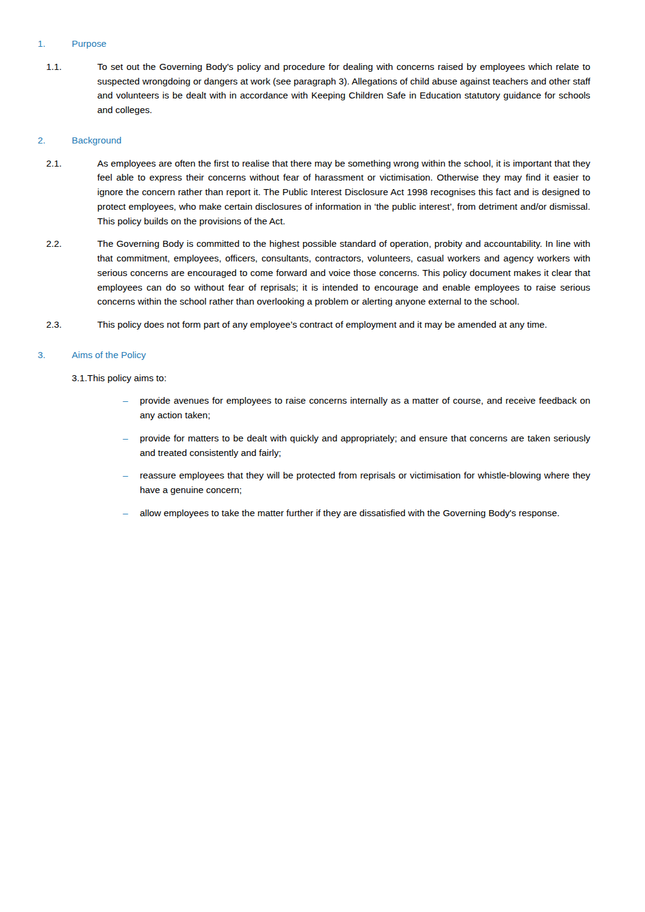1.
Purpose
1.1. To set out the Governing Body's policy and procedure for dealing with concerns raised by employees which relate to suspected wrongdoing or dangers at work (see paragraph 3). Allegations of child abuse against teachers and other staff and volunteers is be dealt with in accordance with Keeping Children Safe in Education statutory guidance for schools and colleges.
2.
Background
2.1. As employees are often the first to realise that there may be something wrong within the school, it is important that they feel able to express their concerns without fear of harassment or victimisation. Otherwise they may find it easier to ignore the concern rather than report it. The Public Interest Disclosure Act 1998 recognises this fact and is designed to protect employees, who make certain disclosures of information in ‘the public interest’, from detriment and/or dismissal. This policy builds on the provisions of the Act.
2.2. The Governing Body is committed to the highest possible standard of operation, probity and accountability. In line with that commitment, employees, officers, consultants, contractors, volunteers, casual workers and agency workers with serious concerns are encouraged to come forward and voice those concerns. This policy document makes it clear that employees can do so without fear of reprisals; it is intended to encourage and enable employees to raise serious concerns within the school rather than overlooking a problem or alerting anyone external to the school.
2.3. This policy does not form part of any employee’s contract of employment and it may be amended at any time.
3.
Aims of the Policy
3.1. This policy aims to:
provide avenues for employees to raise concerns internally as a matter of course, and receive feedback on any action taken;
provide for matters to be dealt with quickly and appropriately; and ensure that concerns are taken seriously and treated consistently and fairly;
reassure employees that they will be protected from reprisals or victimisation for whistle-blowing where they have a genuine concern;
allow employees to take the matter further if they are dissatisfied with the Governing Body's response.